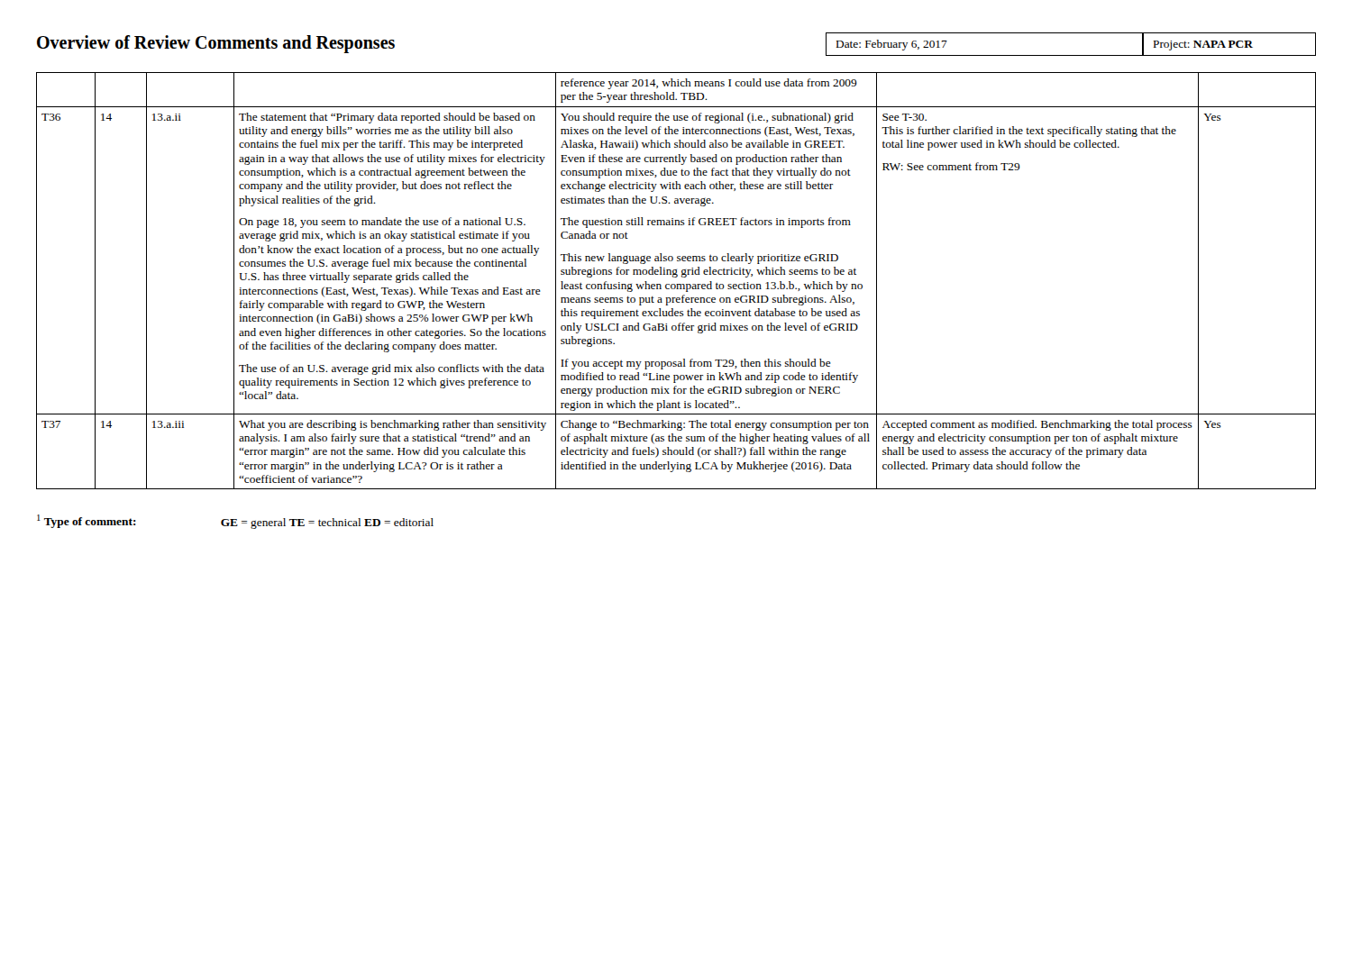Overview of Review Comments and Responses
Date: February 6, 2017
Project: NAPA PCR
| | | | | reference year 2014, which means I could use data from 2009 per the 5-year threshold. TBD. | | |
| T36 | 14 | 13.a.ii | The statement that “Primary data reported should be based on utility and energy bills” worries me as the utility bill also contains the fuel mix per the tariff. This may be interpreted again in a way that allows the use of utility mixes for electricity consumption, which is a contractual agreement between the company and the utility provider, but does not reflect the physical realities of the grid. On page 18, you seem to mandate the use of a national U.S. average grid mix, which is an okay statistical estimate if you don’t know the exact location of a process, but no one actually consumes the U.S. average fuel mix because the continental U.S. has three virtually separate grids called the interconnections (East, West, Texas). While Texas and East are fairly comparable with regard to GWP, the Western interconnection (in GaBi) shows a 25% lower GWP per kWh and even higher differences in other categories. So the locations of the facilities of the declaring company does matter. The use of an U.S. average grid mix also conflicts with the data quality requirements in Section 12 which gives preference to “local” data. | You should require the use of regional (i.e., subnational) grid mixes on the level of the interconnections (East, West, Texas, Alaska, Hawaii) which should also be available in GREET. Even if these are currently based on production rather than consumption mixes, due to the fact that they virtually do not exchange electricity with each other, these are still better estimates than the U.S. average. The question still remains if GREET factors in imports from Canada or not This new language also seems to clearly prioritize eGRID subregions for modeling grid electricity, which seems to be at least confusing when compared to section 13.b.b., which by no means seems to put a preference on eGRID subregions. Also, this requirement excludes the ecoinvent database to be used as only USLCI and GaBi offer grid mixes on the level of eGRID subregions. If you accept my proposal from T29, then this should be modified to read “Line power in kWh and zip code to identify energy production mix for the eGRID subregion or NERC region in which the plant is located”.. | See T-30. This is further clarified in the text specifically stating that the total line power used in kWh should be collected. RW: See comment from T29 | Yes |
| T37 | 14 | 13.a.iii | What you are describing is benchmarking rather than sensitivity analysis. I am also fairly sure that a statistical “trend” and an “error margin” are not the same. How did you calculate this “error margin” in the underlying LCA? Or is it rather a “coefficient of variance”? | Change to “Bechmarking: The total energy consumption per ton of asphalt mixture (as the sum of the higher heating values of all electricity and fuels) should (or shall?) fall within the range identified in the underlying LCA by Mukherjee (2016). Data | Accepted comment as modified. Benchmarking the total process energy and electricity consumption per ton of asphalt mixture shall be used to assess the accuracy of the primary data collected. Primary data should follow the | Yes |
1 Type of comment: GE = general TE = technical ED = editorial